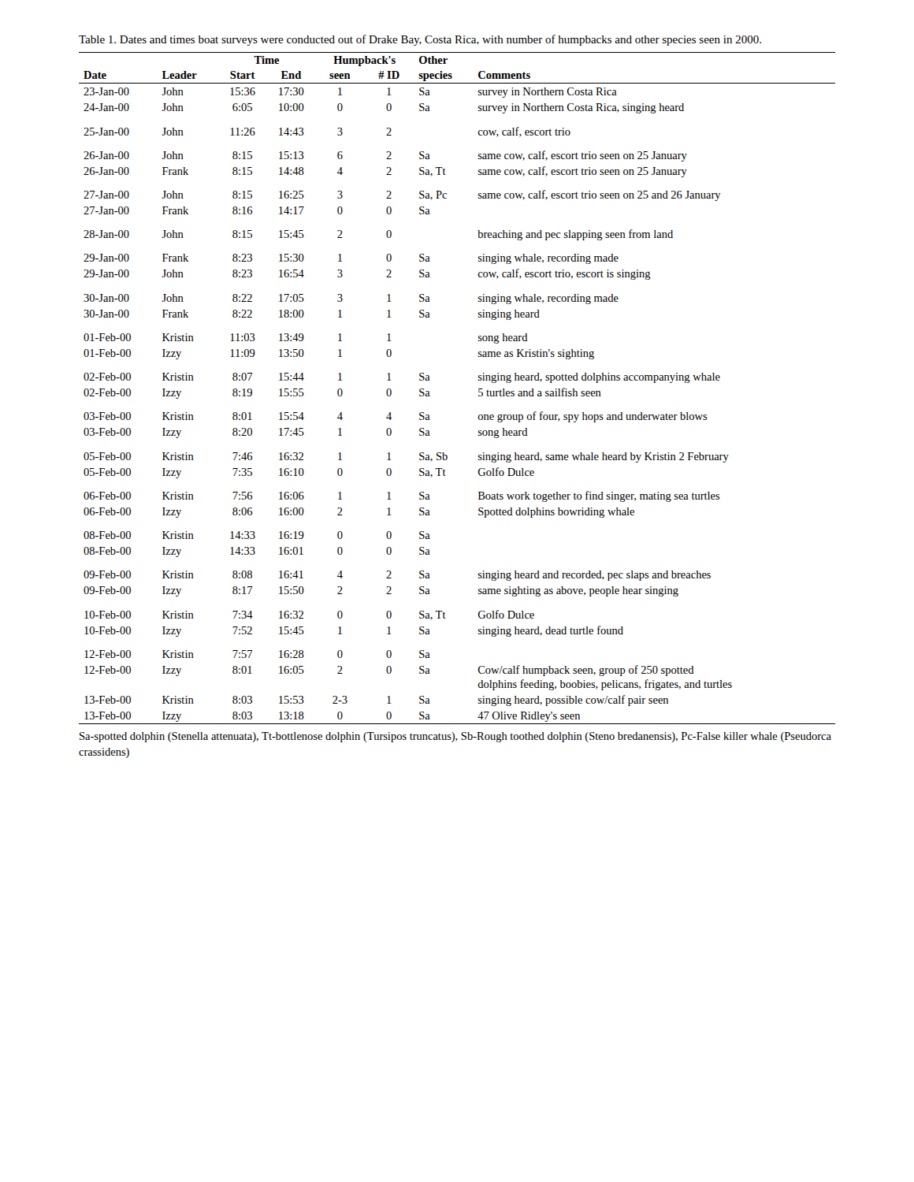Table 1. Dates and times boat surveys were conducted out of Drake Bay, Costa Rica, with number of humpbacks and other species seen in 2000.
| | | Time | Humpback's | Other | |
| --- | --- | --- | --- | --- | --- |
| Date | Leader | Start | End | seen | # ID | species | Comments |
| 23-Jan-00 | John | 15:36 | 17:30 | 1 | 1 | Sa | survey in Northern Costa Rica |
| 24-Jan-00 | John | 6:05 | 10:00 | 0 | 0 | Sa | survey in Northern Costa Rica, singing heard |
| 25-Jan-00 | John | 11:26 | 14:43 | 3 | 2 | | cow, calf, escort trio |
| 26-Jan-00 | John | 8:15 | 15:13 | 6 | 2 | Sa | same cow, calf, escort trio seen on 25 January |
| 26-Jan-00 | Frank | 8:15 | 14:48 | 4 | 2 | Sa, Tt | same cow, calf, escort trio seen on 25 January |
| 27-Jan-00 | John | 8:15 | 16:25 | 3 | 2 | Sa, Pc | same cow, calf, escort trio seen on 25 and 26 January |
| 27-Jan-00 | Frank | 8:16 | 14:17 | 0 | 0 | Sa | |
| 28-Jan-00 | John | 8:15 | 15:45 | 2 | 0 | | breaching and pec slapping seen from land |
| 29-Jan-00 | Frank | 8:23 | 15:30 | 1 | 0 | Sa | singing whale, recording made |
| 29-Jan-00 | John | 8:23 | 16:54 | 3 | 2 | Sa | cow, calf, escort trio, escort is singing |
| 30-Jan-00 | John | 8:22 | 17:05 | 3 | 1 | Sa | singing whale, recording made |
| 30-Jan-00 | Frank | 8:22 | 18:00 | 1 | 1 | Sa | singing heard |
| 01-Feb-00 | Kristin | 11:03 | 13:49 | 1 | 1 | | song heard |
| 01-Feb-00 | Izzy | 11:09 | 13:50 | 1 | 0 | | same as Kristin's sighting |
| 02-Feb-00 | Kristin | 8:07 | 15:44 | 1 | 1 | Sa | singing heard, spotted dolphins accompanying whale |
| 02-Feb-00 | Izzy | 8:19 | 15:55 | 0 | 0 | Sa | 5 turtles and a sailfish seen |
| 03-Feb-00 | Kristin | 8:01 | 15:54 | 4 | 4 | Sa | one group of four, spy hops and underwater blows |
| 03-Feb-00 | Izzy | 8:20 | 17:45 | 1 | 0 | Sa | song heard |
| 05-Feb-00 | Kristin | 7:46 | 16:32 | 1 | 1 | Sa, Sb | singing heard, same whale heard by Kristin 2 February |
| 05-Feb-00 | Izzy | 7:35 | 16:10 | 0 | 0 | Sa, Tt | Golfo Dulce |
| 06-Feb-00 | Kristin | 7:56 | 16:06 | 1 | 1 | Sa | Boats work together to find singer, mating sea turtles |
| 06-Feb-00 | Izzy | 8:06 | 16:00 | 2 | 1 | Sa | Spotted dolphins bowriding whale |
| 08-Feb-00 | Kristin | 14:33 | 16:19 | 0 | 0 | Sa | |
| 08-Feb-00 | Izzy | 14:33 | 16:01 | 0 | 0 | Sa | |
| 09-Feb-00 | Kristin | 8:08 | 16:41 | 4 | 2 | Sa | singing heard and recorded, pec slaps and breaches |
| 09-Feb-00 | Izzy | 8:17 | 15:50 | 2 | 2 | Sa | same sighting as above, people hear singing |
| 10-Feb-00 | Kristin | 7:34 | 16:32 | 0 | 0 | Sa, Tt | Golfo Dulce |
| 10-Feb-00 | Izzy | 7:52 | 15:45 | 1 | 1 | Sa | singing heard, dead turtle found |
| 12-Feb-00 | Kristin | 7:57 | 16:28 | 0 | 0 | Sa | |
| 12-Feb-00 | Izzy | 8:01 | 16:05 | 2 | 0 | Sa | Cow/calf humpback seen, group of 250 spotted dolphins feeding, boobies, pelicans, frigates, and turtles |
| 13-Feb-00 | Kristin | 8:03 | 15:53 | 2-3 | 1 | Sa | singing heard, possible cow/calf pair seen |
| 13-Feb-00 | Izzy | 8:03 | 13:18 | 0 | 0 | Sa | 47 Olive Ridley's seen |
Sa-spotted dolphin (Stenella attenuata), Tt-bottlenose dolphin (Tursipos truncatus), Sb-Rough toothed dolphin (Steno bredanensis), Pc-False killer whale (Pseudorca crassidens)